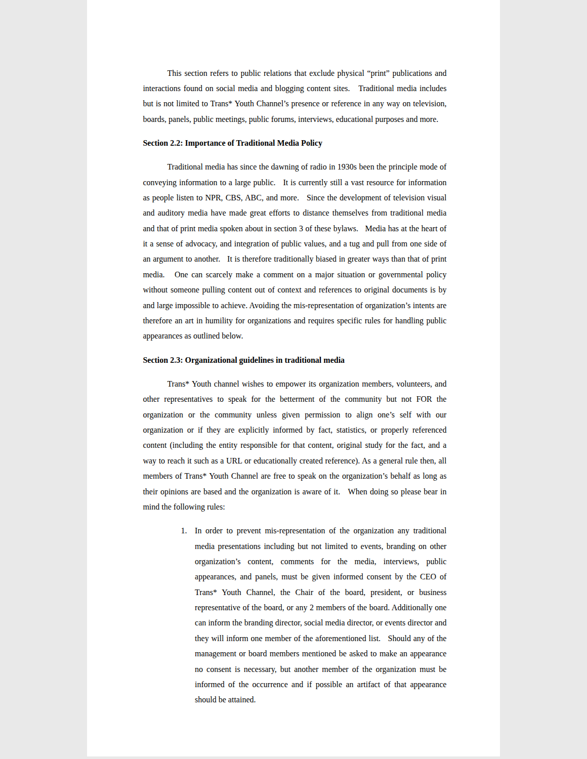This section refers to public relations that exclude physical “print” publications and interactions found on social media and blogging content sites. Traditional media includes but is not limited to Trans* Youth Channel’s presence or reference in any way on television, boards, panels, public meetings, public forums, interviews, educational purposes and more.
Section 2.2: Importance of Traditional Media Policy
Traditional media has since the dawning of radio in 1930s been the principle mode of conveying information to a large public. It is currently still a vast resource for information as people listen to NPR, CBS, ABC, and more. Since the development of television visual and auditory media have made great efforts to distance themselves from traditional media and that of print media spoken about in section 3 of these bylaws. Media has at the heart of it a sense of advocacy, and integration of public values, and a tug and pull from one side of an argument to another. It is therefore traditionally biased in greater ways than that of print media. One can scarcely make a comment on a major situation or governmental policy without someone pulling content out of context and references to original documents is by and large impossible to achieve. Avoiding the mis-representation of organization’s intents are therefore an art in humility for organizations and requires specific rules for handling public appearances as outlined below.
Section 2.3: Organizational guidelines in traditional media
Trans* Youth channel wishes to empower its organization members, volunteers, and other representatives to speak for the betterment of the community but not FOR the organization or the community unless given permission to align one’s self with our organization or if they are explicitly informed by fact, statistics, or properly referenced content (including the entity responsible for that content, original study for the fact, and a way to reach it such as a URL or educationally created reference). As a general rule then, all members of Trans* Youth Channel are free to speak on the organization’s behalf as long as their opinions are based and the organization is aware of it. When doing so please bear in mind the following rules:
In order to prevent mis-representation of the organization any traditional media presentations including but not limited to events, branding on other organization’s content, comments for the media, interviews, public appearances, and panels, must be given informed consent by the CEO of Trans* Youth Channel, the Chair of the board, president, or business representative of the board, or any 2 members of the board. Additionally one can inform the branding director, social media director, or events director and they will inform one member of the aforementioned list. Should any of the management or board members mentioned be asked to make an appearance no consent is necessary, but another member of the organization must be informed of the occurrence and if possible an artifact of that appearance should be attained.